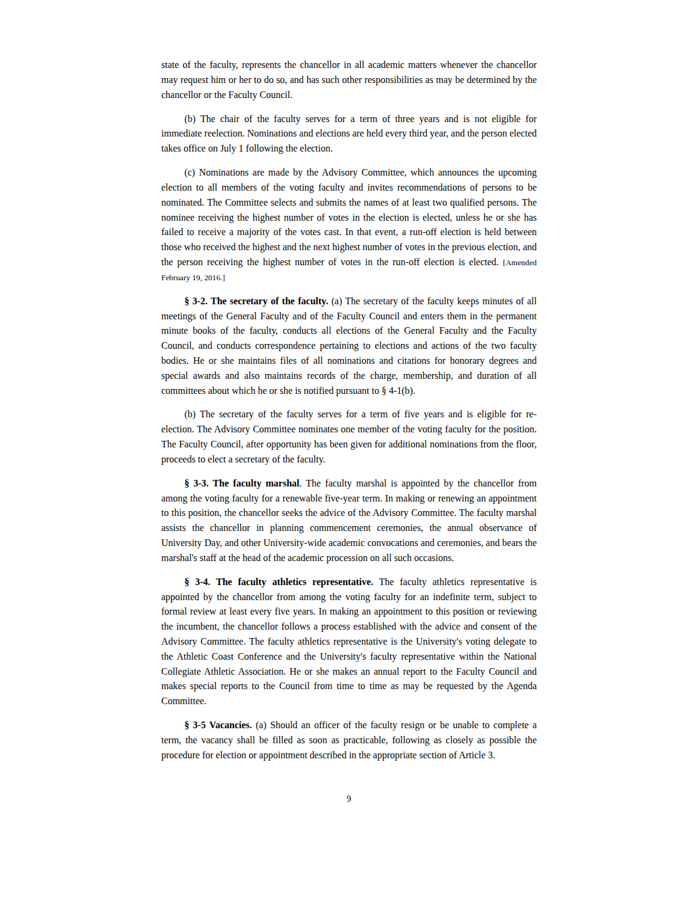state of the faculty, represents the chancellor in all academic matters whenever the chancellor may request him or her to do so, and has such other responsibilities as may be determined by the chancellor or the Faculty Council.
(b) The chair of the faculty serves for a term of three years and is not eligible for immediate reelection. Nominations and elections are held every third year, and the person elected takes office on July 1 following the election.
(c) Nominations are made by the Advisory Committee, which announces the upcoming election to all members of the voting faculty and invites recommendations of persons to be nominated. The Committee selects and submits the names of at least two qualified persons. The nominee receiving the highest number of votes in the election is elected, unless he or she has failed to receive a majority of the votes cast. In that event, a run-off election is held between those who received the highest and the next highest number of votes in the previous election, and the person receiving the highest number of votes in the run-off election is elected. [Amended February 19, 2016.]
§ 3-2. The secretary of the faculty. (a) The secretary of the faculty keeps minutes of all meetings of the General Faculty and of the Faculty Council and enters them in the permanent minute books of the faculty, conducts all elections of the General Faculty and the Faculty Council, and conducts correspondence pertaining to elections and actions of the two faculty bodies. He or she maintains files of all nominations and citations for honorary degrees and special awards and also maintains records of the charge, membership, and duration of all committees about which he or she is notified pursuant to § 4-1(b).
(b) The secretary of the faculty serves for a term of five years and is eligible for re-election. The Advisory Committee nominates one member of the voting faculty for the position. The Faculty Council, after opportunity has been given for additional nominations from the floor, proceeds to elect a secretary of the faculty.
§ 3-3. The faculty marshal. The faculty marshal is appointed by the chancellor from among the voting faculty for a renewable five-year term. In making or renewing an appointment to this position, the chancellor seeks the advice of the Advisory Committee. The faculty marshal assists the chancellor in planning commencement ceremonies, the annual observance of University Day, and other University-wide academic convocations and ceremonies, and bears the marshal's staff at the head of the academic procession on all such occasions.
§ 3-4. The faculty athletics representative. The faculty athletics representative is appointed by the chancellor from among the voting faculty for an indefinite term, subject to formal review at least every five years. In making an appointment to this position or reviewing the incumbent, the chancellor follows a process established with the advice and consent of the Advisory Committee. The faculty athletics representative is the University's voting delegate to the Athletic Coast Conference and the University's faculty representative within the National Collegiate Athletic Association. He or she makes an annual report to the Faculty Council and makes special reports to the Council from time to time as may be requested by the Agenda Committee.
§ 3-5 Vacancies. (a) Should an officer of the faculty resign or be unable to complete a term, the vacancy shall be filled as soon as practicable, following as closely as possible the procedure for election or appointment described in the appropriate section of Article 3.
9